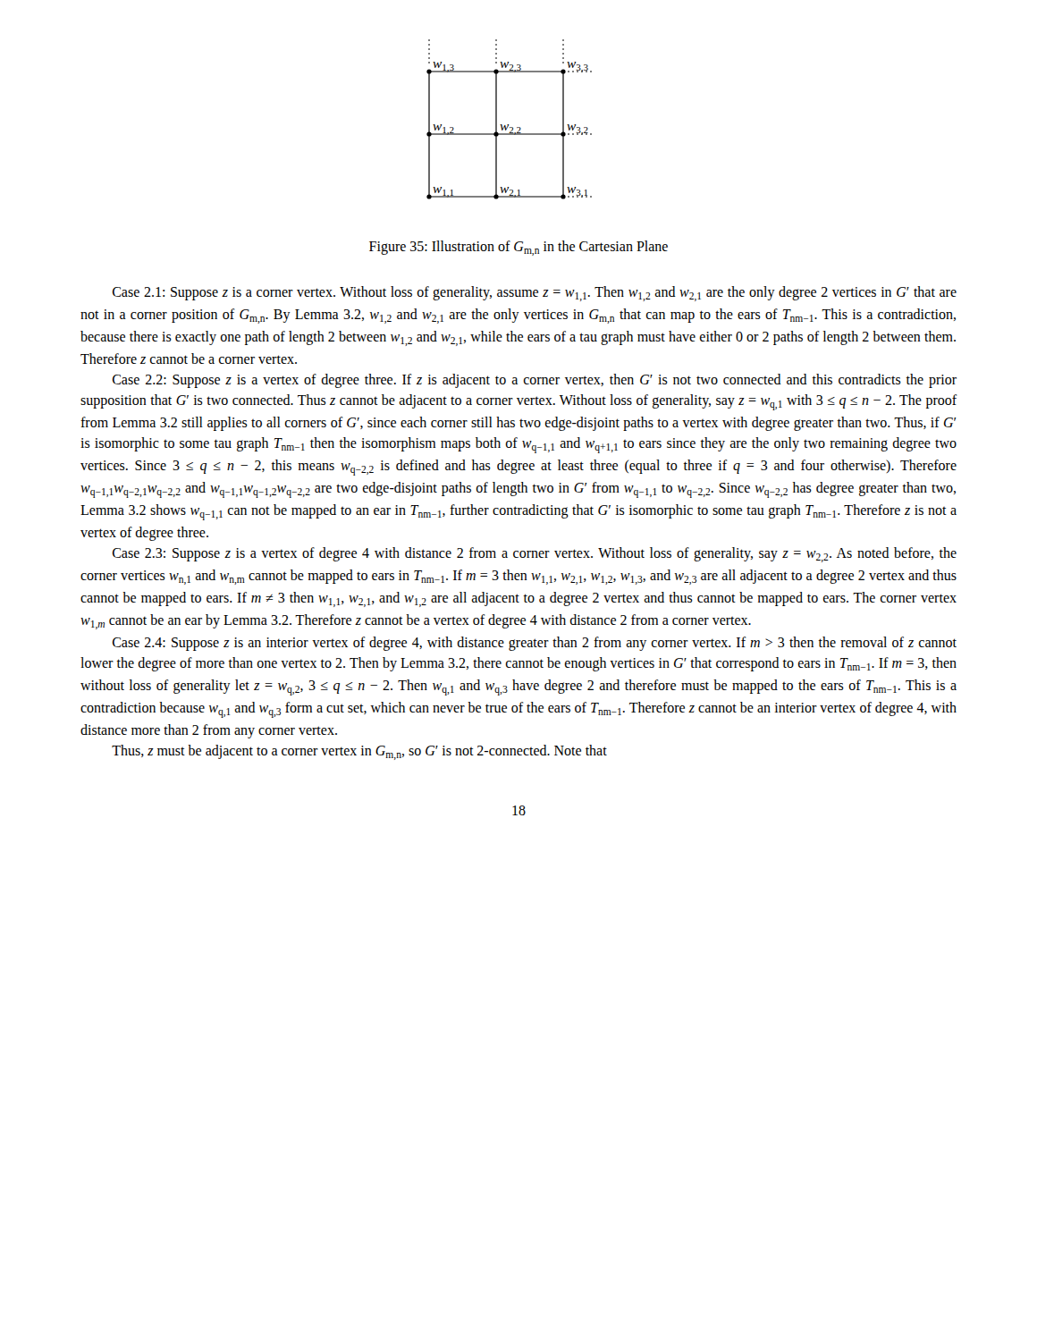w1,3 w2,3 w3,3 w1,2 w2,2 w3,2 w1,1 w2,1 w3,1
Figure 35: Illustration of Gm,n in the Cartesian Plane
Case 2.1: Suppose z is a corner vertex. Without loss of generality, assume z = w 1,1. Then w 1,2 and w 2,1 are the only degree 2 vertices in G′ that are not in a corner position of Gm,n. By Lemma 3.2, w 1,2 and w 2,1 are the only vertices in Gm,n that can map to the ears of Tnm−1. This is a contradiction, because there is exactly one path of length 2 between w 1,2 and w 2,1, while the ears of a tau graph must have either 0 or 2 paths of length 2 between them. Therefore z cannot be a corner vertex.
Case 2.2: Suppose z is a vertex of degree three. If z is adjacent to a corner vertex, then G′ is not two connected and this contradicts the prior supposition that G′ is two connected. Thus z cannot be adjacent to a corner vertex. Without loss of generality, say z = wq,1 with 3 ≤ q ≤ n − 2. The proof from Lemma 3.2 still applies to all corners of G′, since each corner still has two edge-disjoint paths to a vertex with degree greater than two. Thus, if G′ is isomorphic to some tau graph Tnm−1 then the isomorphism maps both of wq−1,1 and wq+1,1 to ears since they are the only two remaining degree two vertices. Since 3 ≤ q ≤ n − 2, this means wq−2,2 is defined and has degree at least three (equal to three if q = 3 and four otherwise). Therefore wq−1,1wq−2,1wq−2,2 and wq−1,1wq−1,2wq−2,2 are two edge-disjoint paths of length two in G′ from wq−1,1 to wq−2,2. Since wq−2,2 has degree greater than two, Lemma 3.2 shows wq−1,1 can not be mapped to an ear in Tnm−1, further contradicting that G′ is isomorphic to some tau graph Tnm−1. Therefore z is not a vertex of degree three.
Case 2.3: Suppose z is a vertex of degree 4 with distance 2 from a corner vertex. Without loss of generality, say z = w 2,2. As noted before, the corner vertices wn,1 and wn,m cannot be mapped to ears in Tnm−1. If m = 3 then w 1,1, w 2,1, w 1,2, w 1,3, and w 2,3 are all adjacent to a degree 2 vertex and thus cannot be mapped to ears. If m ≠ 3 then w 1,1, w 2,1, and w 1,2 are all adjacent to a degree 2 vertex and thus cannot be mapped to ears. The corner vertex w 1,m cannot be an ear by Lemma 3.2. Therefore z cannot be a vertex of degree 4 with distance 2 from a corner vertex.
Case 2.4: Suppose z is an interior vertex of degree 4, with distance greater than 2 from any corner vertex. If m > 3 then the removal of z cannot lower the degree of more than one vertex to 2. Then by Lemma 3.2, there cannot be enough vertices in G′ that correspond to ears in Tnm−1. If m = 3, then without loss of generality let z = wq,2, 3 ≤ q ≤ n − 2. Then wq,1 and wq,3 have degree 2 and therefore must be mapped to the ears of Tnm−1. This is a contradiction because wq,1 and wq,3 form a cut set, which can never be true of the ears of Tnm−1. Therefore z cannot be an interior vertex of degree 4, with distance more than 2 from any corner vertex.
Thus, z must be adjacent to a corner vertex in Gm,n, so G′ is not 2-connected. Note that
18